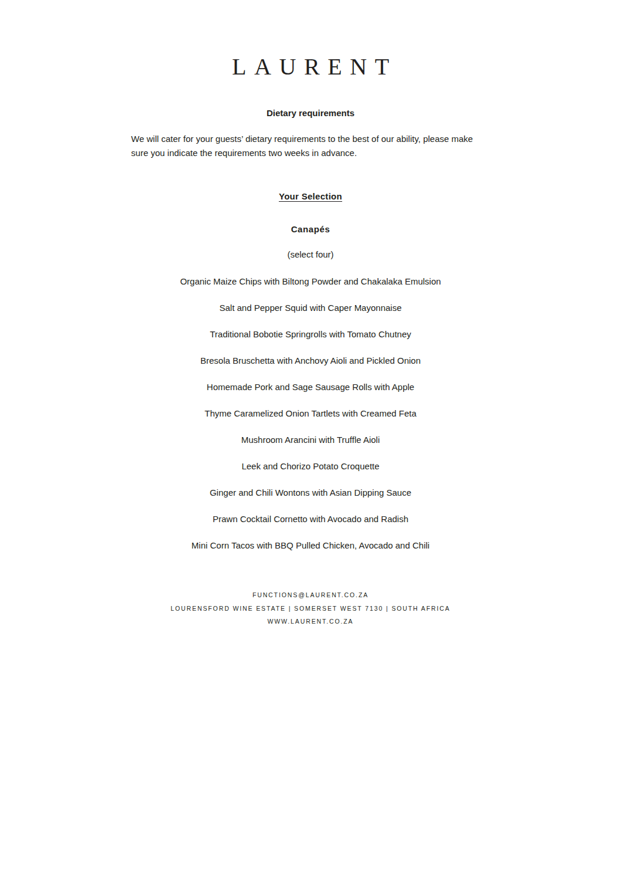Laurent
Dietary requirements
We will cater for your guests’ dietary requirements to the best of our ability, please make sure you indicate the requirements two weeks in advance.
Your Selection
Canapés
(select four)
Organic Maize Chips with Biltong Powder and Chakalaka Emulsion
Salt and Pepper Squid with Caper Mayonnaise
Traditional Bobotie Springrolls with Tomato Chutney
Bresola Bruschetta with Anchovy Aioli and Pickled Onion
Homemade Pork and Sage Sausage Rolls with Apple
Thyme Caramelized Onion Tartlets with Creamed Feta
Mushroom Arancini with Truffle Aioli
Leek and Chorizo Potato Croquette
Ginger and Chili Wontons with Asian Dipping Sauce
Prawn Cocktail Cornetto with Avocado and Radish
Mini Corn Tacos with BBQ Pulled Chicken, Avocado and Chili
functions@laurent.co.za
Lourensford Wine Estate | Somerset West 7130 | South Africa
www.laurent.co.za